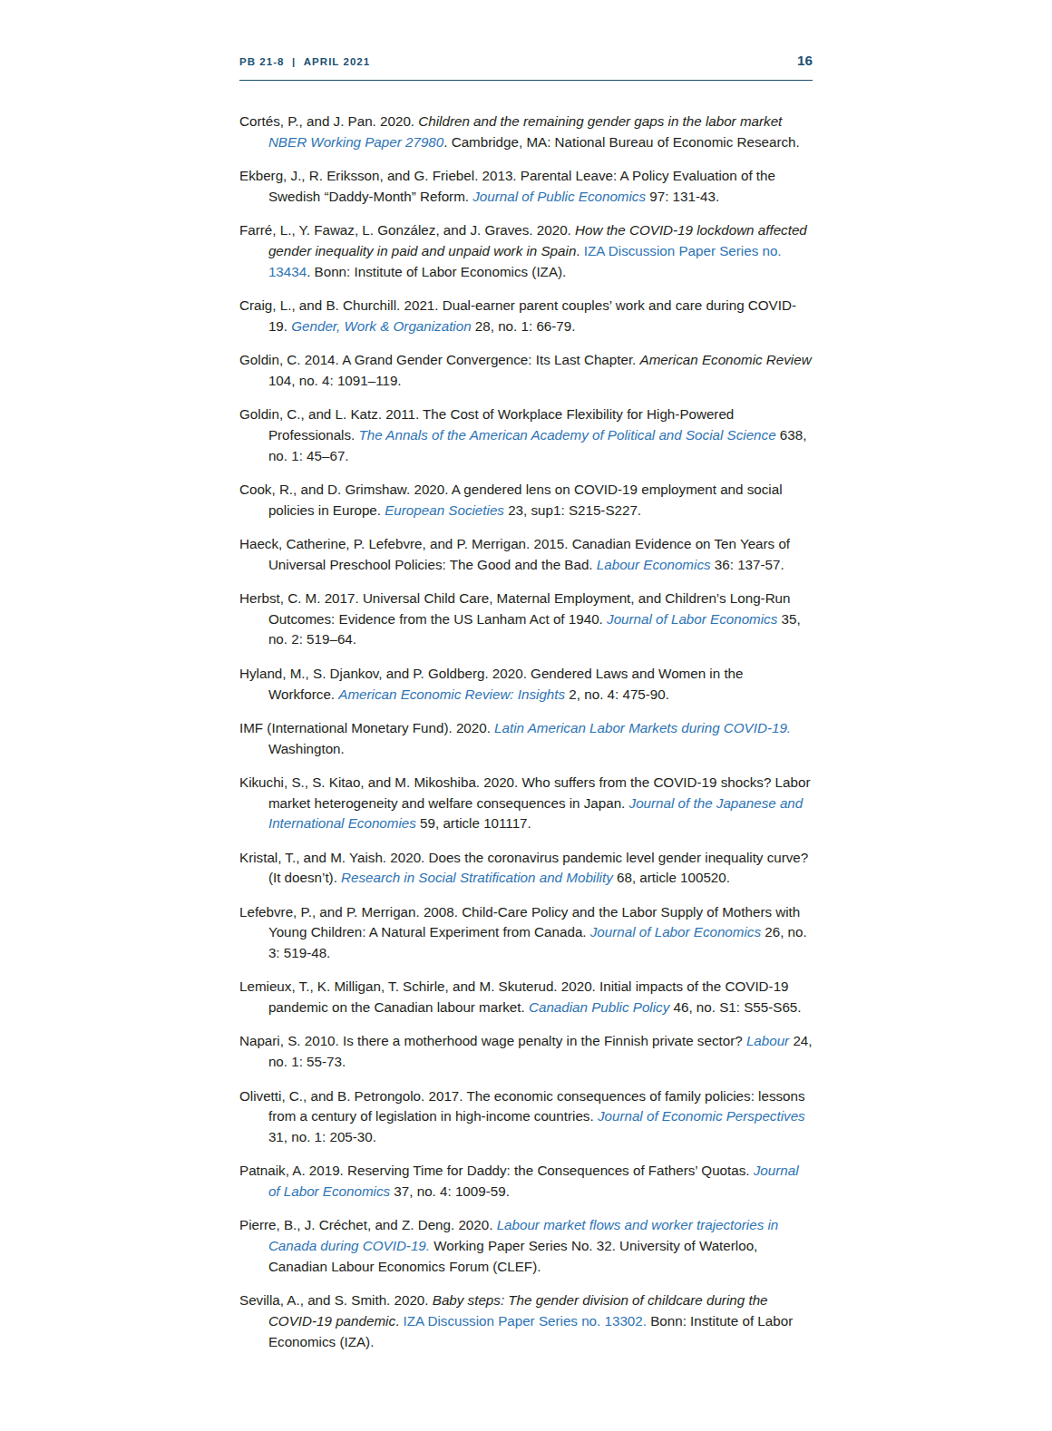PB 21-8 | April 2021 16
Cortés, P., and J. Pan. 2020. Children and the remaining gender gaps in the labor market NBER Working Paper 27980. Cambridge, MA: National Bureau of Economic Research.
Ekberg, J., R. Eriksson, and G. Friebel. 2013. Parental Leave: A Policy Evaluation of the Swedish “Daddy-Month” Reform. Journal of Public Economics 97: 131-43.
Farré, L., Y. Fawaz, L. González, and J. Graves. 2020. How the COVID-19 lockdown affected gender inequality in paid and unpaid work in Spain. IZA Discussion Paper Series no. 13434. Bonn: Institute of Labor Economics (IZA).
Craig, L., and B. Churchill. 2021. Dual-earner parent couples’ work and care during COVID-19. Gender, Work & Organization 28, no. 1: 66-79.
Goldin, C. 2014. A Grand Gender Convergence: Its Last Chapter. American Economic Review 104, no. 4: 1091–119.
Goldin, C., and L. Katz. 2011. The Cost of Workplace Flexibility for High-Powered Professionals. The Annals of the American Academy of Political and Social Science 638, no. 1: 45–67.
Cook, R., and D. Grimshaw. 2020. A gendered lens on COVID-19 employment and social policies in Europe. European Societies 23, sup1: S215-S227.
Haeck, Catherine, P. Lefebvre, and P. Merrigan. 2015. Canadian Evidence on Ten Years of Universal Preschool Policies: The Good and the Bad. Labour Economics 36: 137-57.
Herbst, C. M. 2017. Universal Child Care, Maternal Employment, and Children’s Long-Run Outcomes: Evidence from the US Lanham Act of 1940. Journal of Labor Economics 35, no. 2: 519–64.
Hyland, M., S. Djankov, and P. Goldberg. 2020. Gendered Laws and Women in the Workforce. American Economic Review: Insights 2, no. 4: 475-90.
IMF (International Monetary Fund). 2020. Latin American Labor Markets during COVID-19. Washington.
Kikuchi, S., S. Kitao, and M. Mikoshiba. 2020. Who suffers from the COVID-19 shocks? Labor market heterogeneity and welfare consequences in Japan. Journal of the Japanese and International Economies 59, article 101117.
Kristal, T., and M. Yaish. 2020. Does the coronavirus pandemic level gender inequality curve? (It doesn’t). Research in Social Stratification and Mobility 68, article 100520.
Lefebvre, P., and P. Merrigan. 2008. Child-Care Policy and the Labor Supply of Mothers with Young Children: A Natural Experiment from Canada. Journal of Labor Economics 26, no. 3: 519-48.
Lemieux, T., K. Milligan, T. Schirle, and M. Skuterud. 2020. Initial impacts of the COVID-19 pandemic on the Canadian labour market. Canadian Public Policy 46, no. S1: S55-S65.
Napari, S. 2010. Is there a motherhood wage penalty in the Finnish private sector? Labour 24, no. 1: 55-73.
Olivetti, C., and B. Petrongolo. 2017. The economic consequences of family policies: lessons from a century of legislation in high-income countries. Journal of Economic Perspectives 31, no. 1: 205-30.
Patnaik, A. 2019. Reserving Time for Daddy: the Consequences of Fathers’ Quotas. Journal of Labor Economics 37, no. 4: 1009-59.
Pierre, B., J. Créchet, and Z. Deng. 2020. Labour market flows and worker trajectories in Canada during COVID-19. Working Paper Series No. 32. University of Waterloo, Canadian Labour Economics Forum (CLEF).
Sevilla, A., and S. Smith. 2020. Baby steps: The gender division of childcare during the COVID-19 pandemic. IZA Discussion Paper Series no. 13302. Bonn: Institute of Labor Economics (IZA).